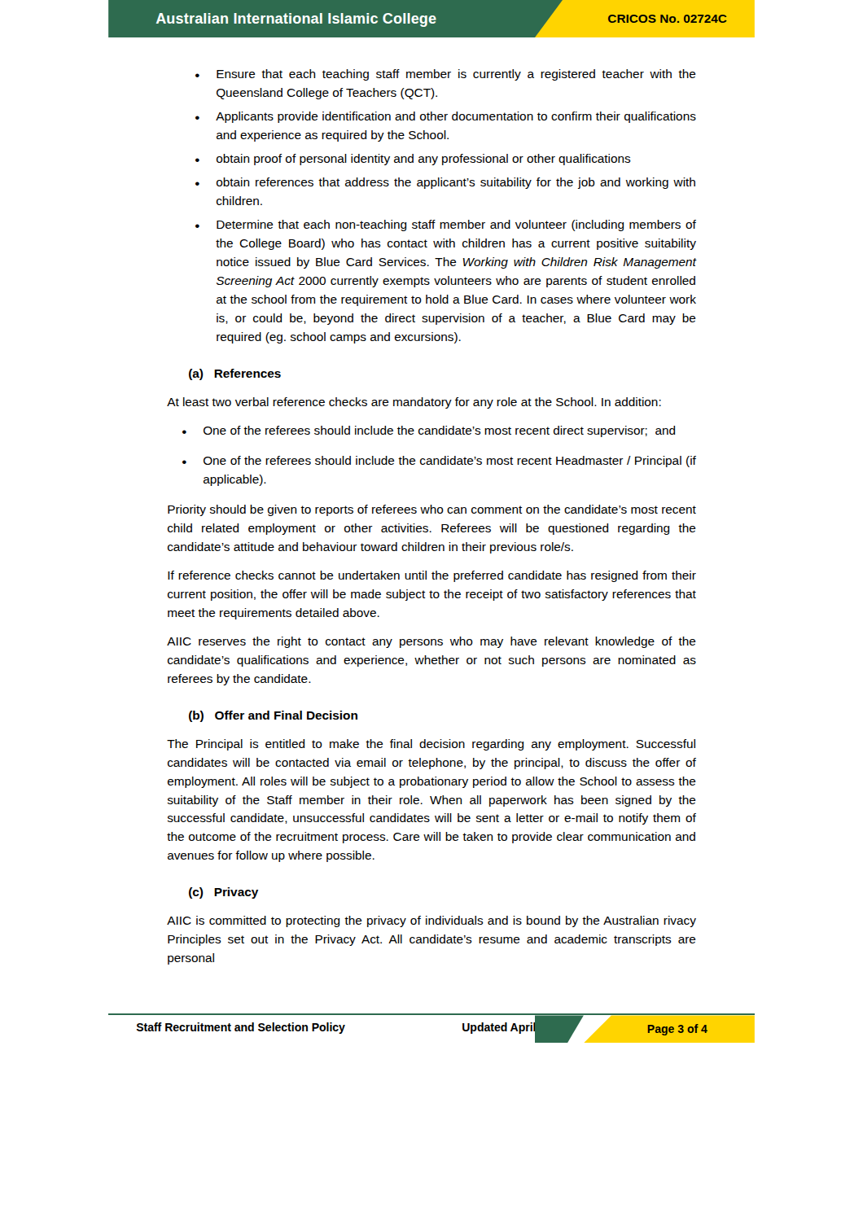Australian International Islamic College
CRICOS No. 02724C
Ensure that each teaching staff member is currently a registered teacher with the Queensland College of Teachers (QCT).
Applicants provide identification and other documentation to confirm their qualifications and experience as required by the School.
obtain proof of personal identity and any professional or other qualifications
obtain references that address the applicant’s suitability for the job and working with children.
Determine that each non-teaching staff member and volunteer (including members of the College Board) who has contact with children has a current positive suitability notice issued by Blue Card Services. The Working with Children Risk Management Screening Act 2000 currently exempts volunteers who are parents of student enrolled at the school from the requirement to hold a Blue Card. In cases where volunteer work is, or could be, beyond the direct supervision of a teacher, a Blue Card may be required (eg. school camps and excursions).
(a) References
At least two verbal reference checks are mandatory for any role at the School. In addition:
One of the referees should include the candidate’s most recent direct supervisor; and
One of the referees should include the candidate’s most recent Headmaster / Principal (if applicable).
Priority should be given to reports of referees who can comment on the candidate’s most recent child related employment or other activities. Referees will be questioned regarding the candidate’s attitude and behaviour toward children in their previous role/s.
If reference checks cannot be undertaken until the preferred candidate has resigned from their current position, the offer will be made subject to the receipt of two satisfactory references that meet the requirements detailed above.
AIIC reserves the right to contact any persons who may have relevant knowledge of the candidate’s qualifications and experience, whether or not such persons are nominated as referees by the candidate.
(b) Offer and Final Decision
The Principal is entitled to make the final decision regarding any employment. Successful candidates will be contacted via email or telephone, by the principal, to discuss the offer of employment. All roles will be subject to a probationary period to allow the School to assess the suitability of the Staff member in their role. When all paperwork has been signed by the successful candidate, unsuccessful candidates will be sent a letter or e-mail to notify them of the outcome of the recruitment process. Care will be taken to provide clear communication and avenues for follow up where possible.
(c) Privacy
AIIC is committed to protecting the privacy of individuals and is bound by the Australian rivacy Principles set out in the Privacy Act. All candidate’s resume and academic transcripts are personal
Staff Recruitment and Selection Policy
Updated April 2020
Page 3 of 4